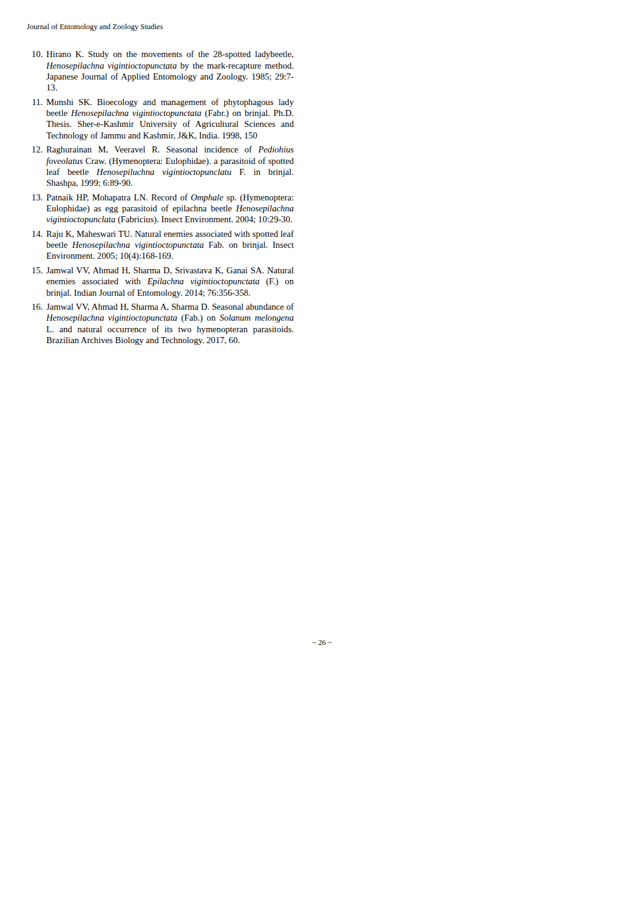Journal of Entomology and Zoology Studies
Hirano K. Study on the movements of the 28-spotted ladybeetle, Henosepilachna vigintioctopunctata by the mark-recapture method. Japanese Journal of Applied Entomology and Zoology. 1985; 29:7-13.
Munshi SK. Bioecology and management of phytophagous lady beetle Henosepilachna vigintioctopunctata (Fabr.) on brinjal. Ph.D. Thesis. Sher-e-Kashmir University of Agricultural Sciences and Technology of Jammu and Kashmir, J&K, India. 1998, 150
Raghurainan M, Veeravel R. Seasonal incidence of Pediohius foveolatus Craw. (Hymenoptera: Eulophidae). a parasitoid of spotted leaf beetle Henosepiluchna vigintioctopunclatu F. in brinjal. Shashpa, 1999; 6:89-90.
Patnaik HP, Mohapatra LN. Record of Omphale sp. (Hymenoptera: Eulophidae) as egg parasitoid of epilachna beetle Henosepilachna vigintioctopunclata (Fabricius). Insect Environment. 2004; 10:29-30.
Raju K, Maheswari TU. Natural enemies associated with spotted leaf beetle Henosepilachna vigintioctopunctata Fab. on brinjal. Insect Environment. 2005; 10(4):168-169.
Jamwal VV, Ahmad H, Sharma D, Srivastava K, Ganai SA. Natural enemies associated with Epilachna vigintioctopunctata (F.) on brinjal. Indian Journal of Entomology. 2014; 76:356-358.
Jamwal VV, Ahmad H, Sharma A, Sharma D. Seasonal abundance of Henosepilachna vigintioctopunctata (Fab.) on Solanum melongena L. and natural occurrence of its two hymenopteran parasitoids. Brazilian Archives Biology and Technology. 2017, 60.
~ 26 ~